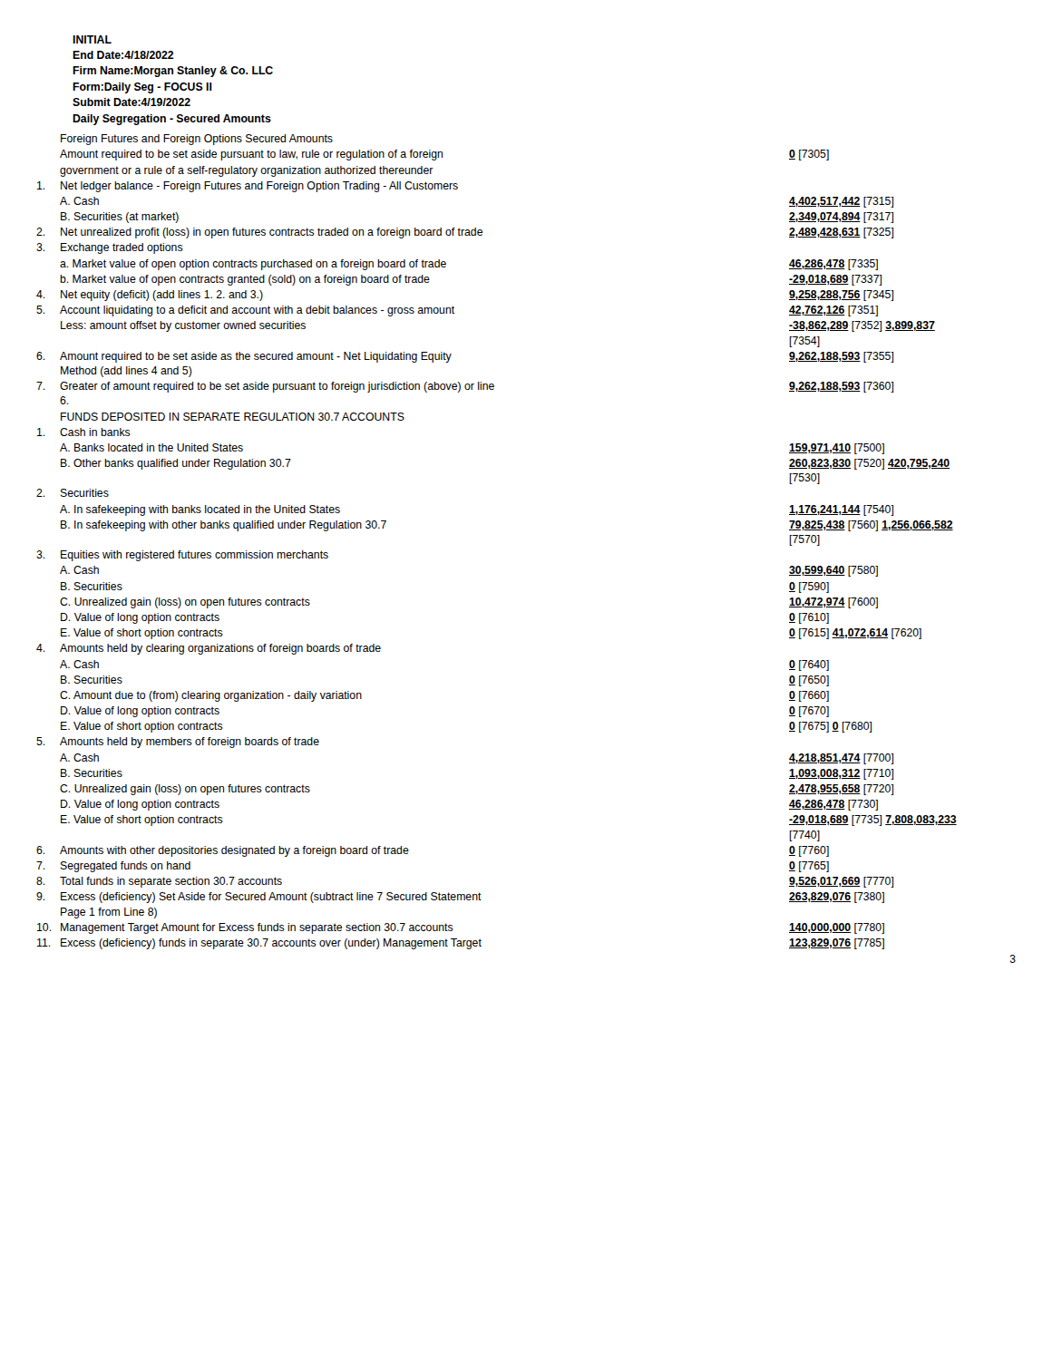INITIAL
End Date:4/18/2022
Firm Name:Morgan Stanley & Co. LLC
Form:Daily Seg - FOCUS II
Submit Date:4/19/2022
Daily Segregation - Secured Amounts
| | Foreign Futures and Foreign Options Secured Amounts | |
| | Amount required to be set aside pursuant to law, rule or regulation of a foreign | 0 [7305] |
| | government or a rule of a self-regulatory organization authorized thereunder | |
| 1. | Net ledger balance - Foreign Futures and Foreign Option Trading - All Customers | |
| | A. Cash | 4,402,517,442 [7315] |
| | B. Securities (at market) | 2,349,074,894 [7317] |
| 2. | Net unrealized profit (loss) in open futures contracts traded on a foreign board of trade | 2,489,428,631 [7325] |
| 3. | Exchange traded options | |
| | a. Market value of open option contracts purchased on a foreign board of trade | 46,286,478 [7335] |
| | b. Market value of open contracts granted (sold) on a foreign board of trade | -29,018,689 [7337] |
| 4. | Net equity (deficit) (add lines 1. 2. and 3.) | 9,258,288,756 [7345] |
| 5. | Account liquidating to a deficit and account with a debit balances - gross amount | 42,762,126 [7351] |
| | Less: amount offset by customer owned securities | -38,862,289 [7352] 3,899,837 [7354] |
| 6. | Amount required to be set aside as the secured amount - Net Liquidating Equity Method (add lines 4 and 5) | 9,262,188,593 [7355] |
| 7. | Greater of amount required to be set aside pursuant to foreign jurisdiction (above) or line 6. | 9,262,188,593 [7360] |
| | FUNDS DEPOSITED IN SEPARATE REGULATION 30.7 ACCOUNTS | |
| 1. | Cash in banks | |
| | A. Banks located in the United States | 159,971,410 [7500] |
| | B. Other banks qualified under Regulation 30.7 | 260,823,830 [7520] 420,795,240 [7530] |
| 2. | Securities | |
| | A. In safekeeping with banks located in the United States | 1,176,241,144 [7540] |
| | B. In safekeeping with other banks qualified under Regulation 30.7 | 79,825,438 [7560] 1,256,066,582 [7570] |
| 3. | Equities with registered futures commission merchants | |
| | A. Cash | 30,599,640 [7580] |
| | B. Securities | 0 [7590] |
| | C. Unrealized gain (loss) on open futures contracts | 10,472,974 [7600] |
| | D. Value of long option contracts | 0 [7610] |
| | E. Value of short option contracts | 0 [7615] 41,072,614 [7620] |
| 4. | Amounts held by clearing organizations of foreign boards of trade | |
| | A. Cash | 0 [7640] |
| | B. Securities | 0 [7650] |
| | C. Amount due to (from) clearing organization - daily variation | 0 [7660] |
| | D. Value of long option contracts | 0 [7670] |
| | E. Value of short option contracts | 0 [7675] 0 [7680] |
| 5. | Amounts held by members of foreign boards of trade | |
| | A. Cash | 4,218,851,474 [7700] |
| | B. Securities | 1,093,008,312 [7710] |
| | C. Unrealized gain (loss) on open futures contracts | 2,478,955,658 [7720] |
| | D. Value of long option contracts | 46,286,478 [7730] |
| | E. Value of short option contracts | -29,018,689 [7735] 7,808,083,233 [7740] |
| 6. | Amounts with other depositories designated by a foreign board of trade | 0 [7760] |
| 7. | Segregated funds on hand | 0 [7765] |
| 8. | Total funds in separate section 30.7 accounts | 9,526,017,669 [7770] |
| 9. | Excess (deficiency) Set Aside for Secured Amount (subtract line 7 Secured Statement Page 1 from Line 8) | 263,829,076 [7380] |
| 10. | Management Target Amount for Excess funds in separate section 30.7 accounts | 140,000,000 [7780] |
| 11. | Excess (deficiency) funds in separate 30.7 accounts over (under) Management Target | 123,829,076 [7785] |
3